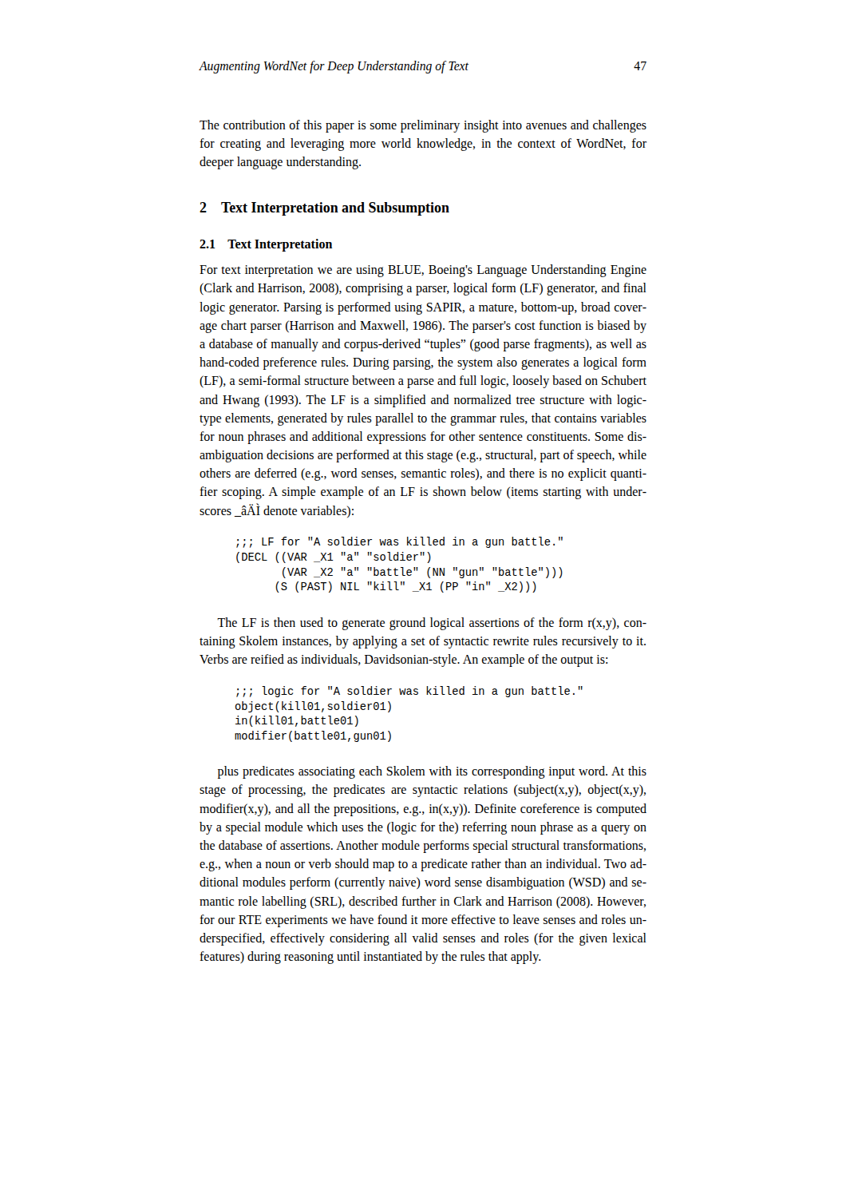Augmenting WordNet for Deep Understanding of Text 47
The contribution of this paper is some preliminary insight into avenues and challenges for creating and leveraging more world knowledge, in the context of WordNet, for deeper language understanding.
2 Text Interpretation and Subsumption
2.1 Text Interpretation
For text interpretation we are using BLUE, Boeing's Language Understanding Engine (Clark and Harrison, 2008), comprising a parser, logical form (LF) generator, and final logic generator. Parsing is performed using SAPIR, a mature, bottom-up, broad coverage chart parser (Harrison and Maxwell, 1986). The parser's cost function is biased by a database of manually and corpus-derived “tuples” (good parse fragments), as well as hand-coded preference rules. During parsing, the system also generates a logical form (LF), a semi-formal structure between a parse and full logic, loosely based on Schubert and Hwang (1993). The LF is a simplified and normalized tree structure with logic-type elements, generated by rules parallel to the grammar rules, that contains variables for noun phrases and additional expressions for other sentence constituents. Some disambiguation decisions are performed at this stage (e.g., structural, part of speech, while others are deferred (e.g., word senses, semantic roles), and there is no explicit quantifier scoping. A simple example of an LF is shown below (items starting with underscores _âÄÌ denote variables):
;;; LF for "A soldier was killed in a gun battle."
(DECL ((VAR _X1 "a" "soldier")
       (VAR _X2 "a" "battle" (NN "gun" "battle")))
      (S (PAST) NIL "kill" _X1 (PP "in" _X2)))
The LF is then used to generate ground logical assertions of the form r(x,y), containing Skolem instances, by applying a set of syntactic rewrite rules recursively to it. Verbs are reified as individuals, Davidsonian-style. An example of the output is:
;;; logic for "A soldier was killed in a gun battle."
object(kill01,soldier01)
in(kill01,battle01)
modifier(battle01,gun01)
plus predicates associating each Skolem with its corresponding input word. At this stage of processing, the predicates are syntactic relations (subject(x,y), object(x,y), modifier(x,y), and all the prepositions, e.g., in(x,y)). Definite coreference is computed by a special module which uses the (logic for the) referring noun phrase as a query on the database of assertions. Another module performs special structural transformations, e.g., when a noun or verb should map to a predicate rather than an individual. Two additional modules perform (currently naive) word sense disambiguation (WSD) and semantic role labelling (SRL), described further in Clark and Harrison (2008). However, for our RTE experiments we have found it more effective to leave senses and roles underspecified, effectively considering all valid senses and roles (for the given lexical features) during reasoning until instantiated by the rules that apply.